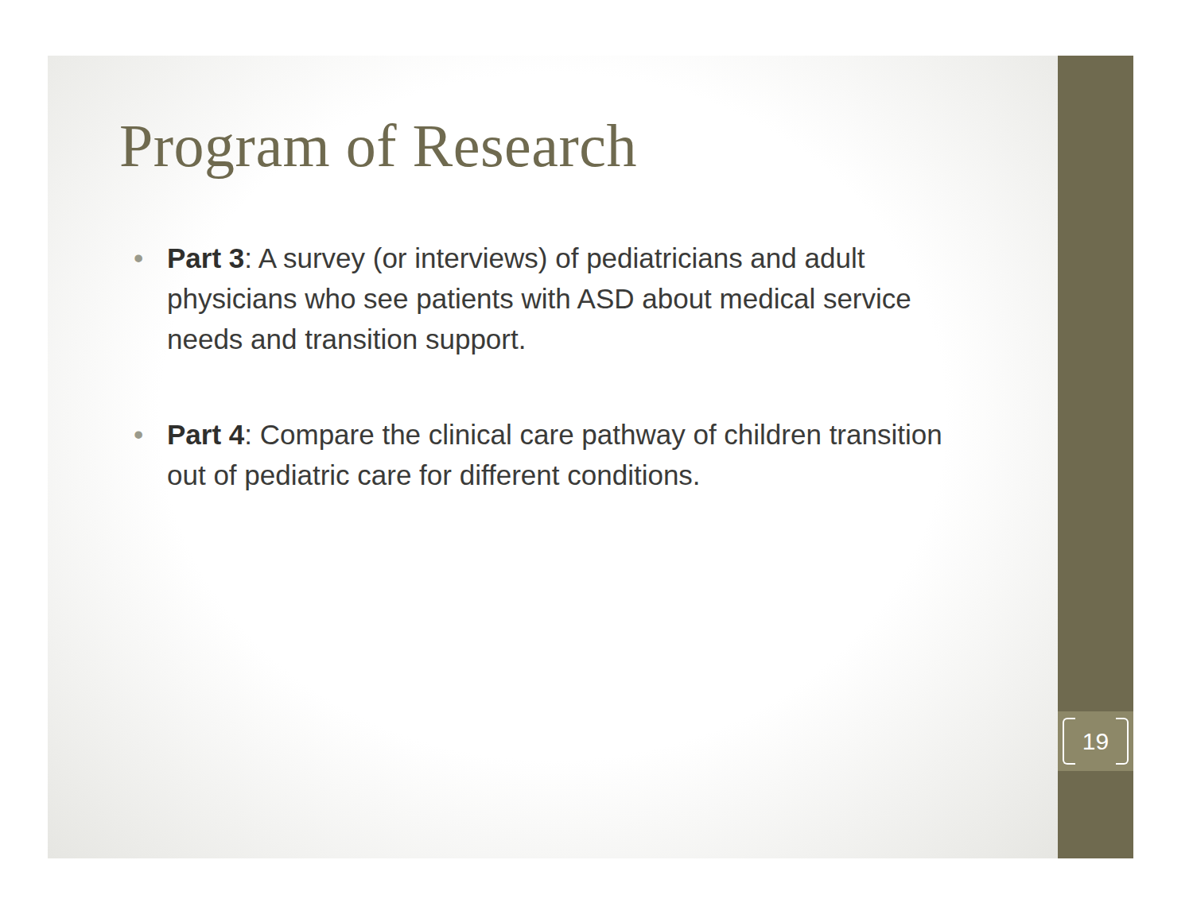19
Program of Research
Part 3: A survey (or interviews) of pediatricians and adult physicians who see patients with ASD about medical service needs and transition support.
Part 4: Compare the clinical care pathway of children transition out of pediatric care for different conditions.